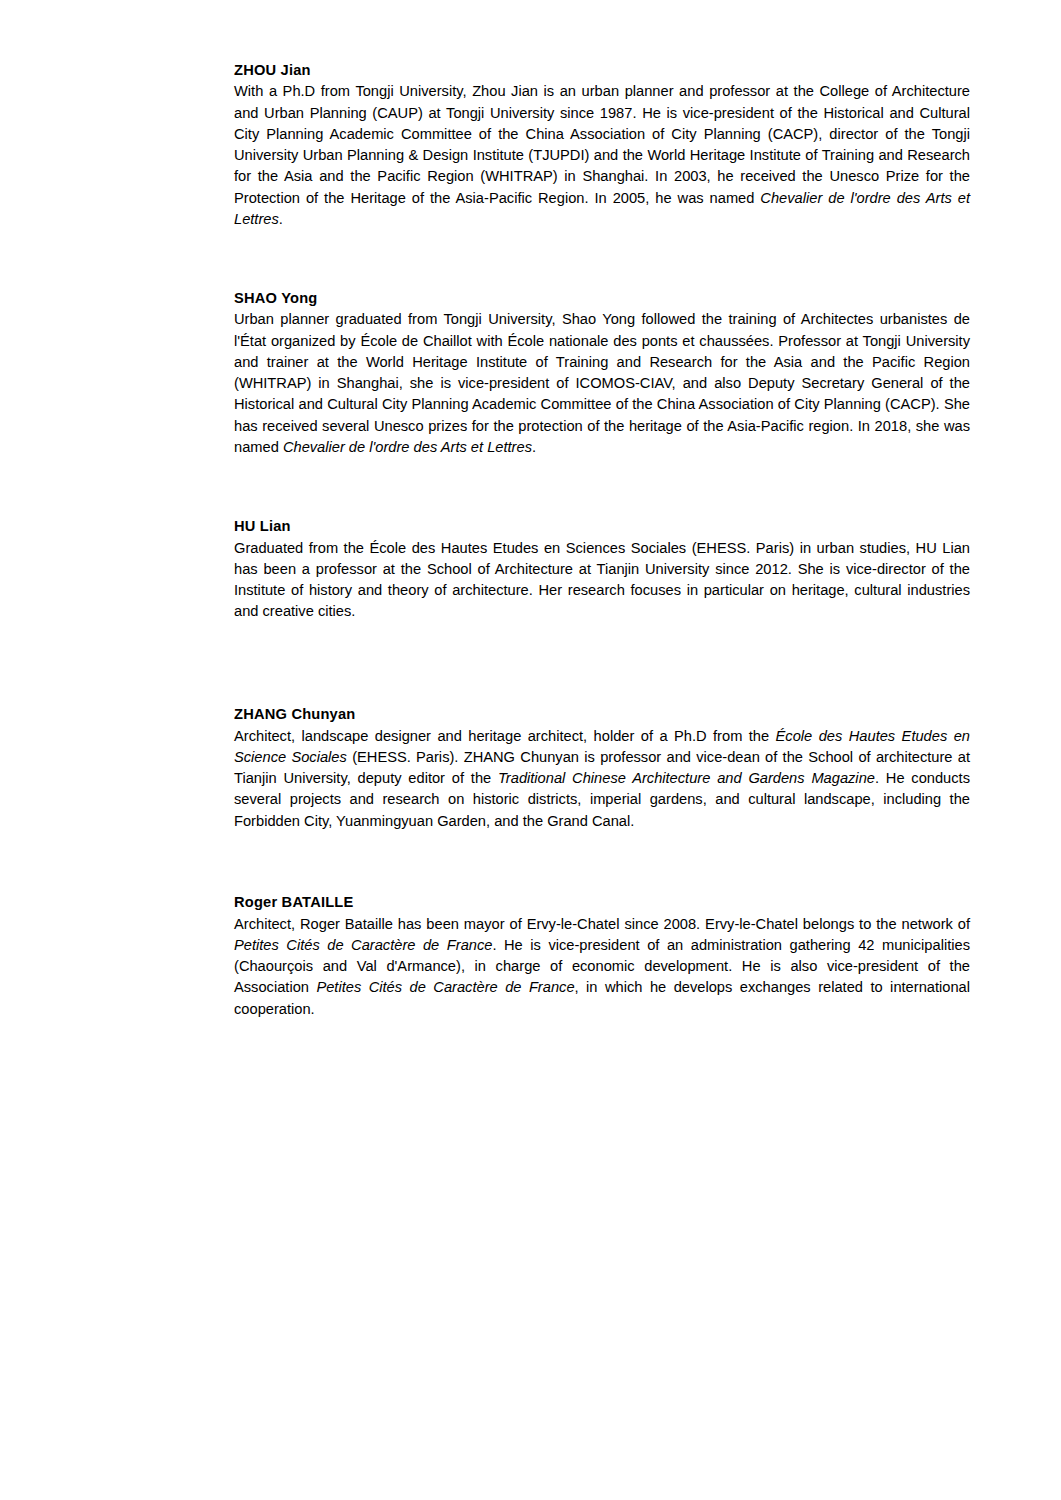ZHOU Jian
With a Ph.D from Tongji University, Zhou Jian is an urban planner and professor at the College of Architecture and Urban Planning (CAUP) at Tongji University since 1987. He is vice-president of the Historical and Cultural City Planning Academic Committee of the China Association of City Planning (CACP), director of the Tongji University Urban Planning & Design Institute (TJUPDI) and the World Heritage Institute of Training and Research for the Asia and the Pacific Region (WHITRAP) in Shanghai. In 2003, he received the Unesco Prize for the Protection of the Heritage of the Asia-Pacific Region. In 2005, he was named Chevalier de l'ordre des Arts et Lettres.
SHAO Yong
Urban planner graduated from Tongji University, Shao Yong followed the training of Architectes urbanistes de l'État organized by École de Chaillot with École nationale des ponts et chaussées. Professor at Tongji University and trainer at the World Heritage Institute of Training and Research for the Asia and the Pacific Region (WHITRAP) in Shanghai, she is vice-president of ICOMOS-CIAV, and also Deputy Secretary General of the Historical and Cultural City Planning Academic Committee of the China Association of City Planning (CACP). She has received several Unesco prizes for the protection of the heritage of the Asia-Pacific region. In 2018, she was named Chevalier de l'ordre des Arts et Lettres.
HU Lian
Graduated from the École des Hautes Etudes en Sciences Sociales (EHESS. Paris) in urban studies, HU Lian has been a professor at the School of Architecture at Tianjin University since 2012. She is vice-director of the Institute of history and theory of architecture. Her research focuses in particular on heritage, cultural industries and creative cities.
ZHANG Chunyan
Architect, landscape designer and heritage architect, holder of a Ph.D from the École des Hautes Etudes en Science Sociales (EHESS. Paris). ZHANG Chunyan is professor and vice-dean of the School of architecture at Tianjin University, deputy editor of the Traditional Chinese Architecture and Gardens Magazine. He conducts several projects and research on historic districts, imperial gardens, and cultural landscape, including the Forbidden City, Yuanmingyuan Garden, and the Grand Canal.
Roger BATAILLE
Architect, Roger Bataille has been mayor of Ervy-le-Chatel since 2008. Ervy-le-Chatel belongs to the network of Petites Cités de Caractère de France. He is vice-president of an administration gathering 42 municipalities (Chaourçois and Val d'Armance), in charge of economic development. He is also vice-president of the Association Petites Cités de Caractère de France, in which he develops exchanges related to international cooperation.